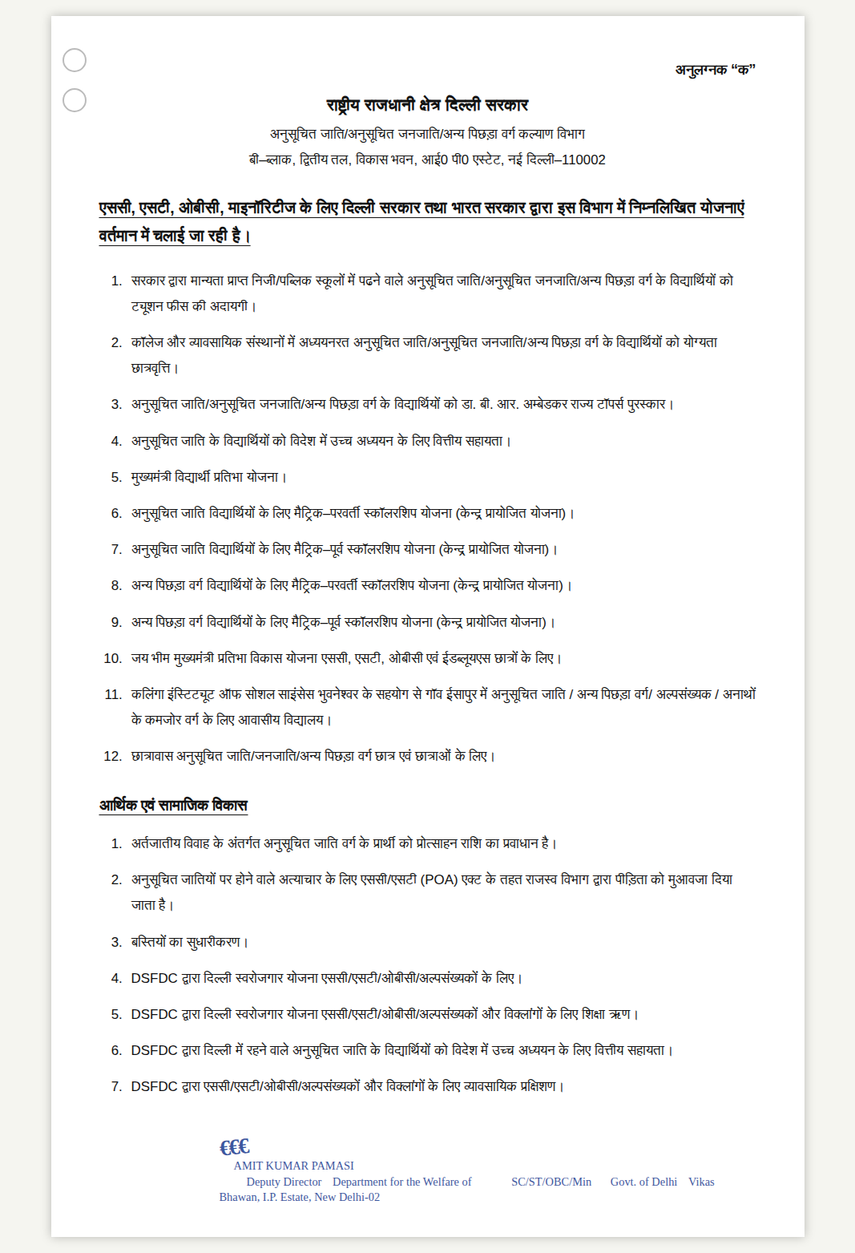अनुलग्नक “क”
राष्ट्रीय राजधानी क्षेत्र दिल्ली सरकार
अनुसूचित जाति/अनुसूचित जनजाति/अन्य पिछड़ा वर्ग कल्याण विभाग
बी–ब्लाक, द्वितीय तल, विकास भवन, आई0 पी0 एस्टेट, नई दिल्ली–110002
एससी, एसटी, ओबीसी, माइनॉरिटीज के लिए दिल्ली सरकार तथा भारत सरकार द्वारा इस विभाग में निम्नलिखित योजनाएं वर्तमान में चलाई जा रही है।
सरकार द्वारा मान्यता प्राप्त निजी/पब्लिक स्कूलों में पढने वाले अनुसूचित जाति/अनुसूचित जनजाति/अन्य पिछड़ा वर्ग के विद्यार्थियों को ट्यूशन फीस की अदायगी।
कॉलेज और व्यावसायिक संस्थानों में अध्ययनरत अनुसूचित जाति/अनुसूचित जनजाति/अन्य पिछड़ा वर्ग के विद्यार्थियों को योग्यता छात्रवृत्ति।
अनुसूचित जाति/अनुसूचित जनजाति/अन्य पिछड़ा वर्ग के विद्यार्थियों को डा. बी. आर. अम्बेडकर राज्य टॉपर्स पुरस्कार।
अनुसूचित जाति के विद्यार्थियों को विदेश में उच्च अध्ययन के लिए वित्तीय सहायता।
मुख्यमंत्री विद्यार्थी प्रतिभा योजना।
अनुसूचित जाति विद्यार्थियों के लिए मैट्रिक–परवर्ती स्कॉलरशिप योजना (केन्द्र प्रायोजित योजना)।
अनुसूचित जाति विद्यार्थियों के लिए मैट्रिक–पूर्व स्कॉलरशिप योजना (केन्द्र प्रायोजित योजना)।
अन्य पिछड़ा वर्ग विद्यार्थियों के लिए मैट्रिक–परवर्ती स्कॉलरशिप योजना (केन्द्र प्रायोजित योजना)।
अन्य पिछड़ा वर्ग विद्यार्थियों के लिए मैट्रिक–पूर्व स्कॉलरशिप योजना (केन्द्र प्रायोजित योजना)।
जय भीम मुख्यमंत्री प्रतिभा विकास योजना एससी, एसटी, ओबीसी एवं ईडब्लूयएस छात्रों के लिए।
कलिंगा इंस्टिट्यूट ऑफ सोशल साइंसेस भुवनेश्वर के सहयोग से गॉव ईसापुर में अनुसूचित जाति / अन्य पिछड़ा वर्ग/ अल्पसंख्यक / अनाथों के कमजोर वर्ग के लिए आवासीय विद्यालय।
छात्रावास अनुसूचित जाति/जनजाति/अन्य पिछड़ा वर्ग छात्र एवं छात्राओं के लिए।
आर्थिक एवं सामाजिक विकास
अर्तजातीय विवाह के अंतर्गत अनुसूचित जाति वर्ग के प्रार्थी को प्रोत्साहन राशि का प्रवाधान है।
अनुसूचित जातियों पर होने वाले अत्याचार के लिए एससी/एसटी (POA) एक्ट के तहत राजस्व विभाग द्वारा पीड़िता को मुआवजा दिया जाता है।
बस्तियों का सुधारीकरण।
DSFDC द्वारा दिल्ली स्वरोजगार योजना एससी/एसटी/ओबीसी/अल्पसंख्यकों के लिए।
DSFDC द्वारा दिल्ली स्वरोजगार योजना एससी/एसटी/ओबीसी/अल्पसंख्यकों और विक्लांगों के लिए शिक्षा ऋण।
DSFDC द्वारा दिल्ली में रहने वाले अनुसूचित जाति के विद्यार्थियों को विदेश में उच्च अध्ययन के लिए वित्तीय सहायता।
DSFDC द्वारा एससी/एसटी/ओबीसी/अल्पसंख्यकों और विक्लांगों के लिए व्यावसायिक प्रक्षिशण।
€€€ AMIT KUMAR PAMASI Deputy Director Department for the Welfare of SC/ST/OBC/Min Govt. of Delhi Vikas Bhawan, I.P. Estate, New Delhi-02